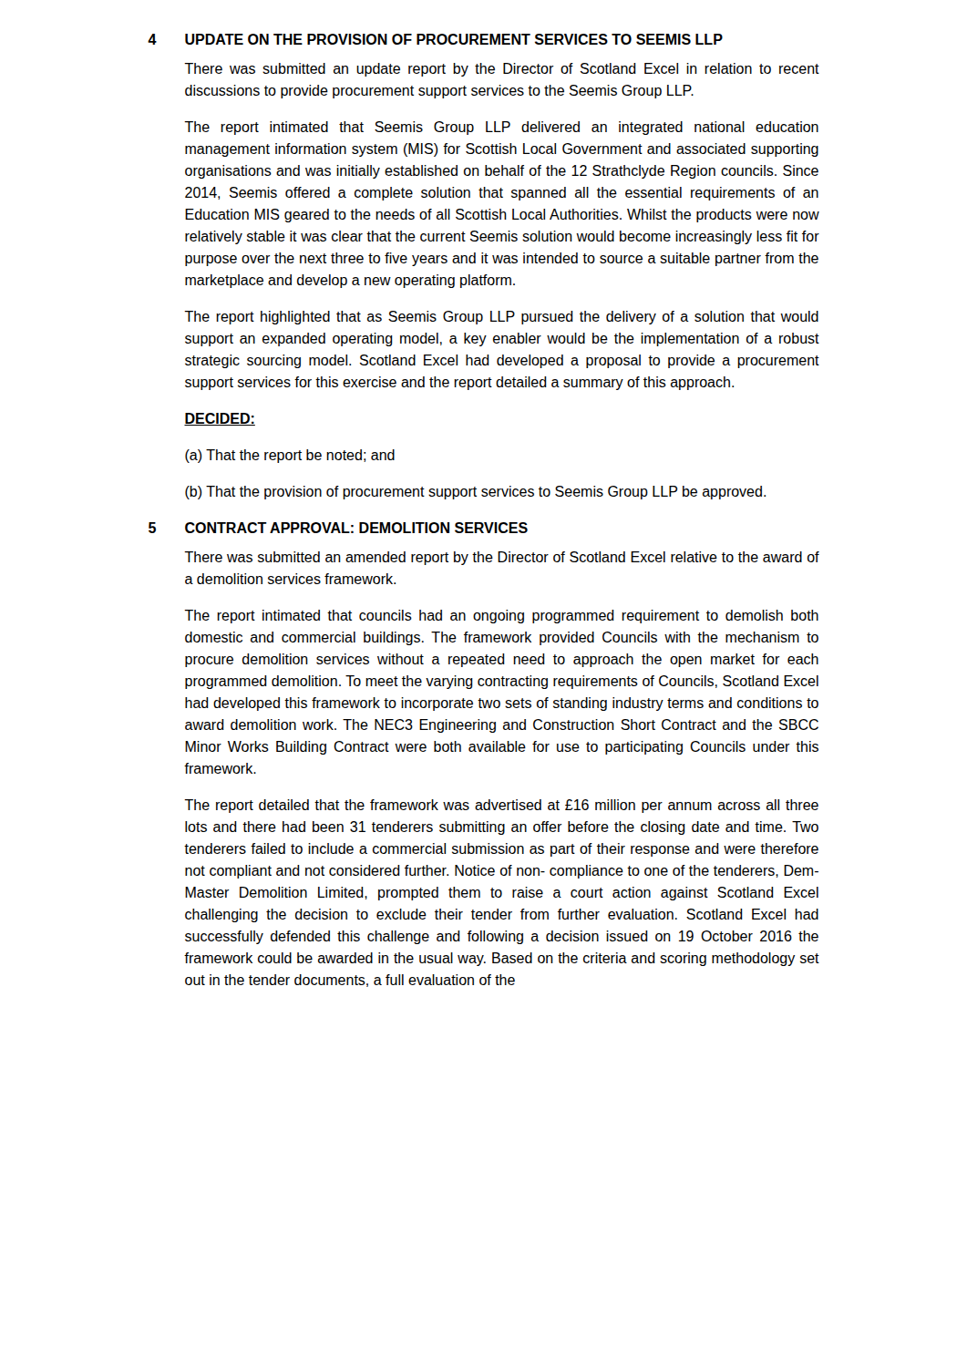4
Update on the Provision of Procurement Services to Seemis LLP
There was submitted an update report by the Director of Scotland Excel in relation to recent discussions to provide procurement support services to the Seemis Group LLP.
The report intimated that Seemis Group LLP delivered an integrated national education management information system (MIS) for Scottish Local Government and associated supporting organisations and was initially established on behalf of the 12 Strathclyde Region councils. Since 2014, Seemis offered a complete solution that spanned all the essential requirements of an Education MIS geared to the needs of all Scottish Local Authorities. Whilst the products were now relatively stable it was clear that the current Seemis solution would become increasingly less fit for purpose over the next three to five years and it was intended to source a suitable partner from the marketplace and develop a new operating platform.
The report highlighted that as Seemis Group LLP pursued the delivery of a solution that would support an expanded operating model, a key enabler would be the implementation of a robust strategic sourcing model. Scotland Excel had developed a proposal to provide a procurement support services for this exercise and the report detailed a summary of this approach.
DECIDED:
(a) That the report be noted; and
(b) That the provision of procurement support services to Seemis Group LLP be approved.
5
Contract Approval: Demolition Services
There was submitted an amended report by the Director of Scotland Excel relative to the award of a demolition services framework.
The report intimated that councils had an ongoing programmed requirement to demolish both domestic and commercial buildings. The framework provided Councils with the mechanism to procure demolition services without a repeated need to approach the open market for each programmed demolition. To meet the varying contracting requirements of Councils, Scotland Excel had developed this framework to incorporate two sets of standing industry terms and conditions to award demolition work. The NEC3 Engineering and Construction Short Contract and the SBCC Minor Works Building Contract were both available for use to participating Councils under this framework.
The report detailed that the framework was advertised at £16 million per annum across all three lots and there had been 31 tenderers submitting an offer before the closing date and time. Two tenderers failed to include a commercial submission as part of their response and were therefore not compliant and not considered further. Notice of non- compliance to one of the tenderers, Dem-Master Demolition Limited, prompted them to raise a court action against Scotland Excel challenging the decision to exclude their tender from further evaluation. Scotland Excel had successfully defended this challenge and following a decision issued on 19 October 2016 the framework could be awarded in the usual way. Based on the criteria and scoring methodology set out in the tender documents, a full evaluation of the